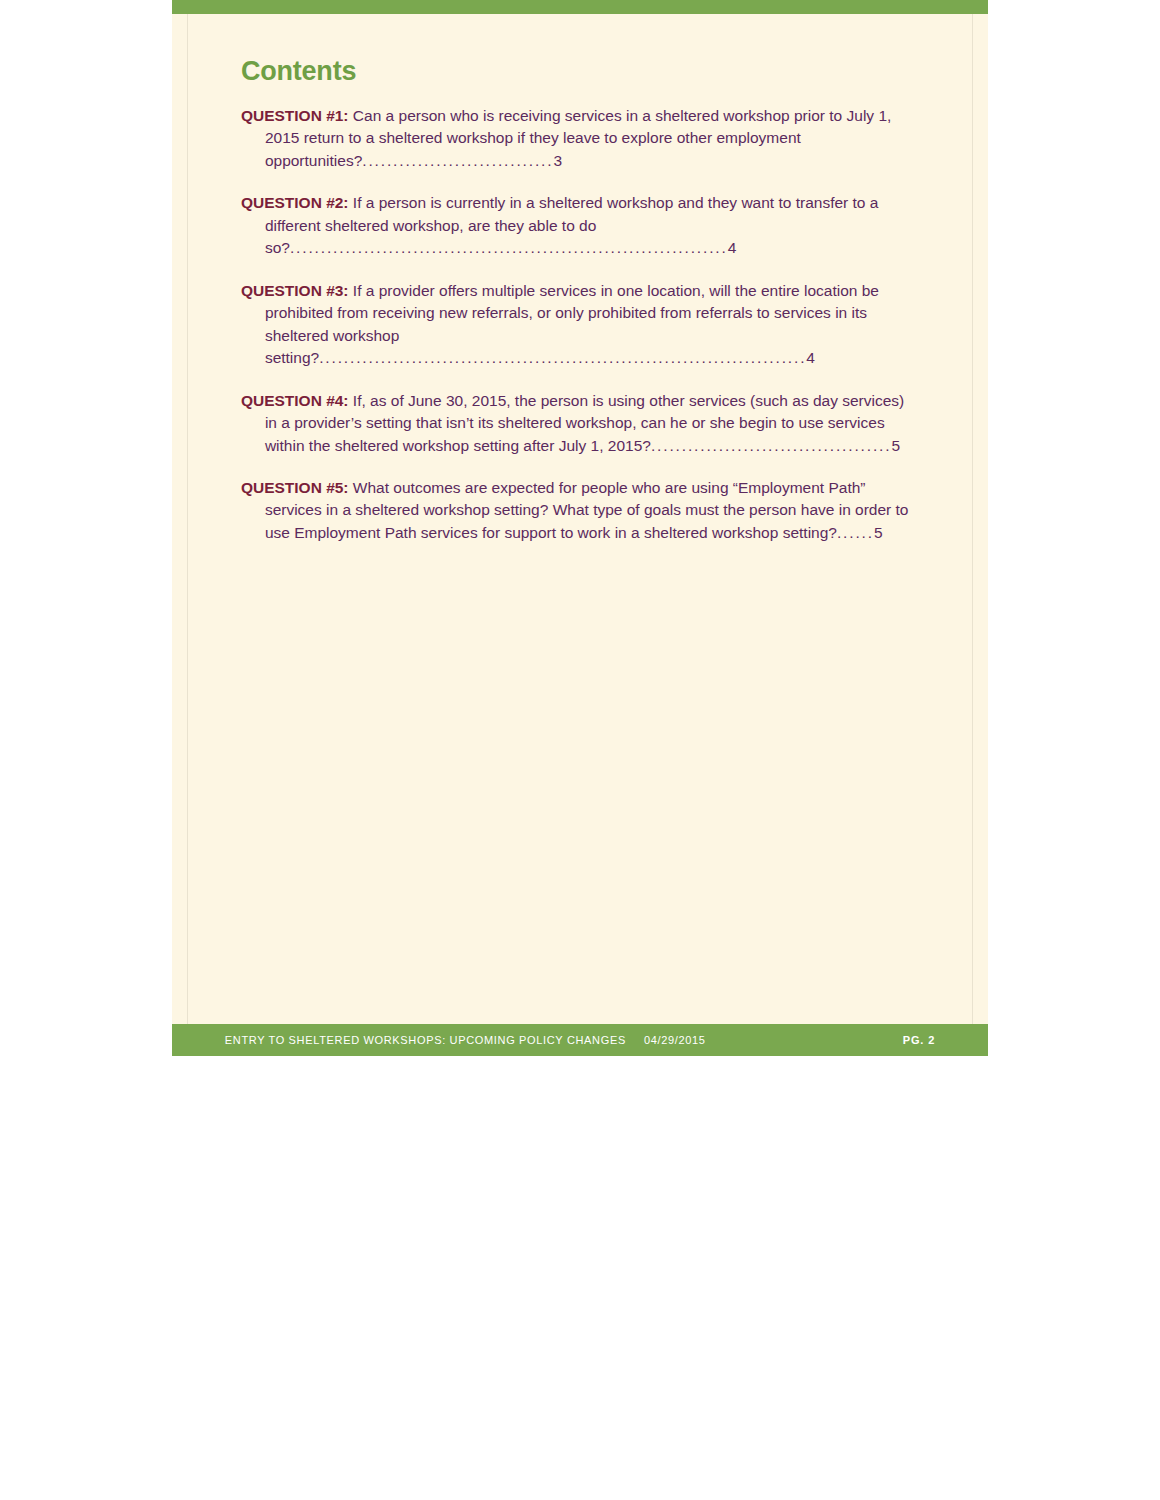Contents
QUESTION #1: Can a person who is receiving services in a sheltered workshop prior to July 1, 2015 return to a sheltered workshop if they leave to explore other employment opportunities?............................... 3
QUESTION #2: If a person is currently in a sheltered workshop and they want to transfer to a different sheltered workshop, are they able to do so?....................................................................... 4
QUESTION #3: If a provider offers multiple services in one location, will the entire location be prohibited from receiving new referrals, or only prohibited from referrals to services in its sheltered workshop setting?............................................................................... 4
QUESTION #4: If, as of June 30, 2015, the person is using other services (such as day services) in a provider’s setting that isn’t its sheltered workshop, can he or she begin to use services within the sheltered workshop setting after July 1, 2015?....................................... 5
QUESTION #5: What outcomes are expected for people who are using “Employment Path” services in a sheltered workshop setting? What type of goals must the person have in order to use Employment Path services for support to work in a sheltered workshop setting?...... 5
Entry to Sheltered Workshops: Upcoming Policy Changes 04/29/2015 PG. 2